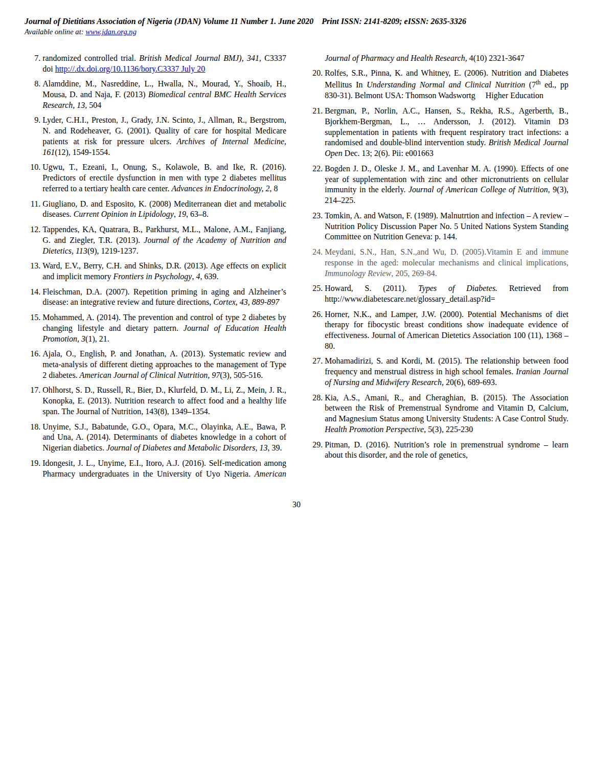Journal of Dietitians Association of Nigeria (JDAN) Volume 11 Number 1. June 2020 Print ISSN: 2141-8209; eISSN: 2635-3326
Available online at: www.jdan.org.ng
randomized controlled trial. British Medical Journal BMJ), 341, C3337 doi http://.dx.doi.org/10.1136/bory.C3337 July 20
Alamddine, M., Nasreddine, L., Hwalla, N., Mourad, Y., Shoaib, H., Mousa, D. and Naja, F. (2013) Biomedical central BMC Health Services Research, 13, 504
Lyder, C.H.I., Preston, J., Grady, J.N. Scinto, J., Allman, R., Bergstrom, N. and Rodeheaver, G. (2001). Quality of care for hospital Medicare patients at risk for pressure ulcers. Archives of Internal Medicine, 161(12), 1549-1554.
Ugwu, T., Ezeani, I., Onung, S., Kolawole, B. and Ike, R. (2016). Predictors of erectile dysfunction in men with type 2 diabetes mellitus referred to a tertiary health care center. Advances in Endocrinology, 2, 8
Giugliano, D. and Esposito, K. (2008) Mediterranean diet and metabolic diseases. Current Opinion in Lipidology, 19, 63–8.
Tappendes, KA, Quatrara, B., Parkhurst, M.L., Malone, A.M., Fanjiang, G. and Ziegler, T.R. (2013). Journal of the Academy of Nutrition and Dietetics, 113(9), 1219-1237.
Ward, E.V., Berry, C.H. and Shinks, D.R. (2013). Age effects on explicit and implicit memory Frontiers in Psychology, 4, 639.
Fleischman, D.A. (2007). Repetition priming in aging and Alzheiner’s disease: an integrative review and future directions, Cortex, 43, 889-897
Mohammed, A. (2014). The prevention and control of type 2 diabetes by changing lifestyle and dietary pattern. Journal of Education Health Promotion, 3(1), 21.
Ajala, O., English, P. and Jonathan, A. (2013). Systematic review and meta-analysis of different dieting approaches to the management of Type 2 diabetes. American Journal of Clinical Nutrition, 97(3), 505-516.
Ohlhorst, S. D., Russell, R., Bier, D., Klurfeld, D. M., Li, Z., Mein, J. R., Konopka, E. (2013). Nutrition research to affect food and a healthy life span. The Journal of Nutrition, 143(8), 1349–1354.
Unyime, S.J., Babatunde, G.O., Opara, M.C., Olayinka, A.E., Bawa, P. and Una, A. (2014). Determinants of diabetes knowledge in a cohort of Nigerian diabetics. Journal of Diabetes and Metabolic Disorders, 13, 39.
Idongesit, J. L., Unyime, E.I., Itoro, A.J. (2016). Self-medication among Pharmacy undergraduates in the University of Uyo Nigeria. American Journal of Pharmacy and Health Research, 4(10) 2321-3647
Rolfes, S.R., Pinna, K. and Whitney, E. (2006). Nutrition and Diabetes Mellitus In Understanding Normal and Clinical Nutrition (7th ed., pp 830-31). Belmont USA: Thomson Wadswortg Higher Education
Bergman, P., Norlin, A.C., Hansen, S., Rekha, R.S., Agerberth, B., Bjorkhem-Bergman, L., … Andersson, J. (2012). Vitamin D3 supplementation in patients with frequent respiratory tract infections: a randomised and double-blind intervention study. British Medical Journal Open Dec. 13; 2(6). Pii: e001663
Bogden J. D., Oleske J. M., and Lavenhar M. A. (1990). Effects of one year of supplementation with zinc and other micronutrients on cellular immunity in the elderly. Journal of American College of Nutrition, 9(3), 214–225.
Tomkin, A. and Watson, F. (1989). Malnutrtion and infection – A review – Nutrition Policy Discussion Paper No. 5 United Nations System Standing Committee on Nutrition Geneva: p. 144.
Meydani, S.N., Han, S.N.,and Wu, D. (2005).Vitamin E and immune response in the aged: molecular mechanisms and clinical implications, Immunology Review, 205, 269-84.
Howard, S. (2011). Types of Diabetes. Retrieved from http://www.diabetescare.net/glossary_detail.asp?id=
Horner, N.K., and Lamper, J.W. (2000). Potential Mechanisms of diet therapy for fibocystic breast conditions show inadequate evidence of effectiveness. Journal of American Dietetics Association 100 (11), 1368 – 80.
Mohamadirizi, S. and Kordi, M. (2015). The relationship between food frequency and menstrual distress in high school females. Iranian Journal of Nursing and Midwifery Research, 20(6), 689-693.
Kia, A.S., Amani, R., and Cheraghian, B. (2015). The Association between the Risk of Premenstrual Syndrome and Vitamin D, Calcium, and Magnesium Status among University Students: A Case Control Study. Health Promotion Perspective, 5(3), 225-230
Pitman, D. (2016). Nutrition’s role in premenstrual syndrome – learn about this disorder, and the role of genetics,
30